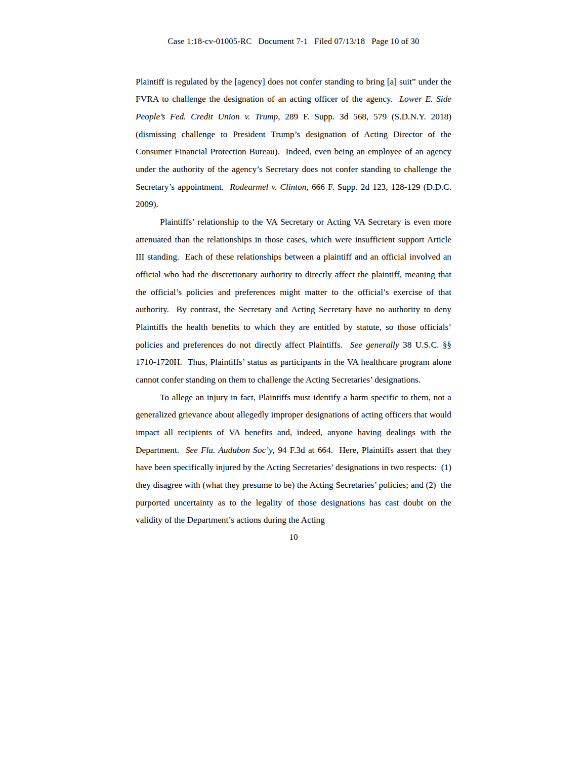Case 1:18-cv-01005-RC Document 7-1 Filed 07/13/18 Page 10 of 30
Plaintiff is regulated by the [agency] does not confer standing to bring [a] suit” under the FVRA to challenge the designation of an acting officer of the agency. Lower E. Side People’s Fed. Credit Union v. Trump, 289 F. Supp. 3d 568, 579 (S.D.N.Y. 2018) (dismissing challenge to President Trump’s designation of Acting Director of the Consumer Financial Protection Bureau). Indeed, even being an employee of an agency under the authority of the agency’s Secretary does not confer standing to challenge the Secretary’s appointment. Rodearmel v. Clinton, 666 F. Supp. 2d 123, 128-129 (D.D.C. 2009).
Plaintiffs’ relationship to the VA Secretary or Acting VA Secretary is even more attenuated than the relationships in those cases, which were insufficient support Article III standing. Each of these relationships between a plaintiff and an official involved an official who had the discretionary authority to directly affect the plaintiff, meaning that the official’s policies and preferences might matter to the official’s exercise of that authority. By contrast, the Secretary and Acting Secretary have no authority to deny Plaintiffs the health benefits to which they are entitled by statute, so those officials’ policies and preferences do not directly affect Plaintiffs. See generally 38 U.S.C. §§ 1710-1720H. Thus, Plaintiffs’ status as participants in the VA healthcare program alone cannot confer standing on them to challenge the Acting Secretaries’ designations.
To allege an injury in fact, Plaintiffs must identify a harm specific to them, not a generalized grievance about allegedly improper designations of acting officers that would impact all recipients of VA benefits and, indeed, anyone having dealings with the Department. See Fla. Audubon Soc’y, 94 F.3d at 664. Here, Plaintiffs assert that they have been specifically injured by the Acting Secretaries’ designations in two respects: (1) they disagree with (what they presume to be) the Acting Secretaries’ policies; and (2) the purported uncertainty as to the legality of those designations has cast doubt on the validity of the Department’s actions during the Acting
10